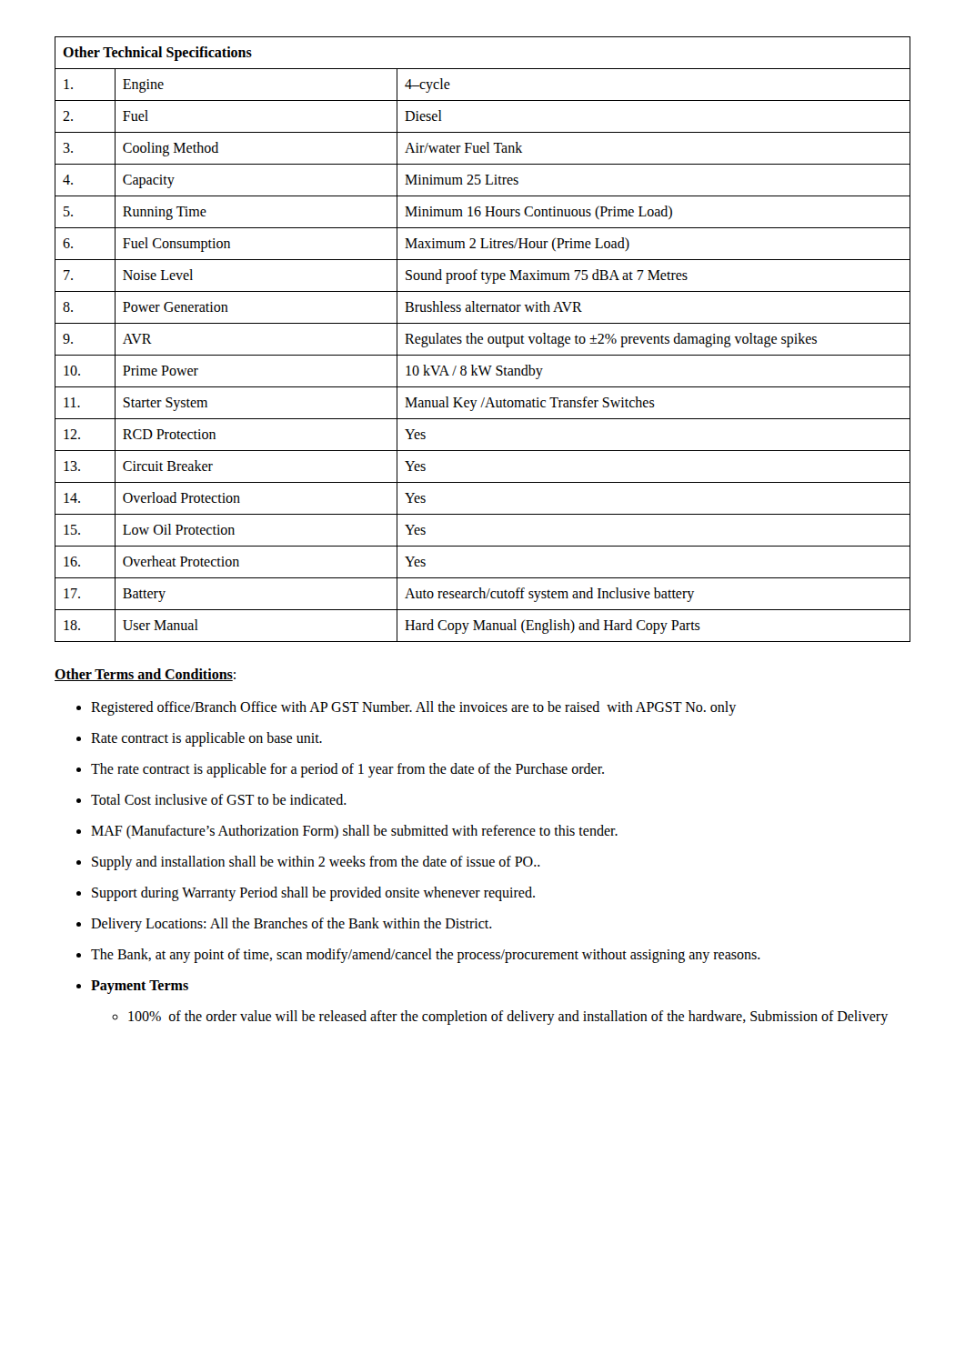| Other Technical Specifications |
| --- |
| 1. | Engine | 4–cycle |
| 2. | Fuel | Diesel |
| 3. | Cooling Method | Air/water Fuel Tank |
| 4. | Capacity | Minimum 25 Litres |
| 5. | Running Time | Minimum 16 Hours Continuous (Prime Load) |
| 6. | Fuel Consumption | Maximum 2 Litres/Hour (Prime Load) |
| 7. | Noise Level | Sound proof type Maximum 75 dBA at 7 Metres |
| 8. | Power Generation | Brushless alternator with AVR |
| 9. | AVR | Regulates the output voltage to ±2% prevents damaging voltage spikes |
| 10. | Prime Power | 10 kVA / 8 kW Standby |
| 11. | Starter System | Manual Key /Automatic Transfer Switches |
| 12. | RCD Protection | Yes |
| 13. | Circuit Breaker | Yes |
| 14. | Overload Protection | Yes |
| 15. | Low Oil Protection | Yes |
| 16. | Overheat Protection | Yes |
| 17. | Battery | Auto research/cutoff system and Inclusive battery |
| 18. | User Manual | Hard Copy Manual (English) and Hard Copy Parts |
Other Terms and Conditions
:
Registered office/Branch Office with AP GST Number. All the invoices are to be raised with APGST No. only
Rate contract is applicable on base unit.
The rate contract is applicable for a period of 1 year from the date of the Purchase order.
Total Cost inclusive of GST to be indicated.
MAF (Manufacture’s Authorization Form) shall be submitted with reference to this tender.
Supply and installation shall be within 2 weeks from the date of issue of PO..
Support during Warranty Period shall be provided onsite whenever required.
Delivery Locations: All the Branches of the Bank within the District.
The Bank, at any point of time, scan modify/amend/cancel the process/procurement without assigning any reasons.
Payment Terms
100% of the order value will be released after the completion of delivery and installation of the hardware, Submission of Delivery